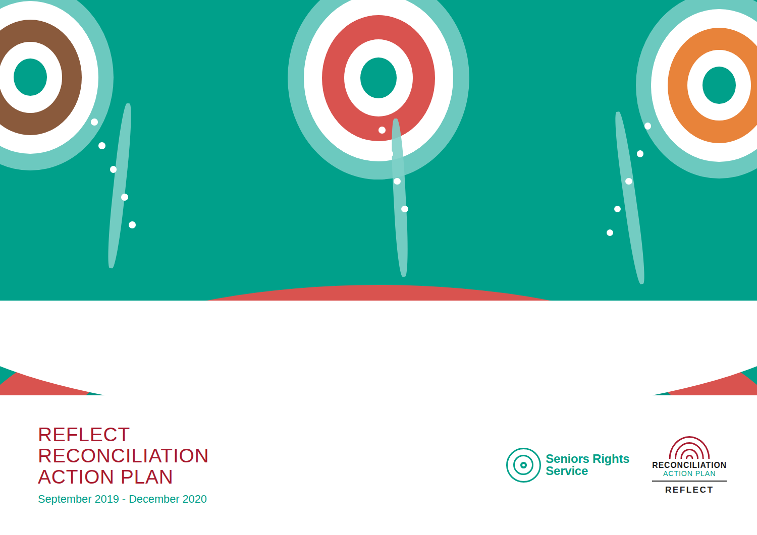Reflect
Reconciliation
Action Plan
September 2019 - December 2020
Seniors Rights
Service
Reconciliation
Action Plan
Reflect